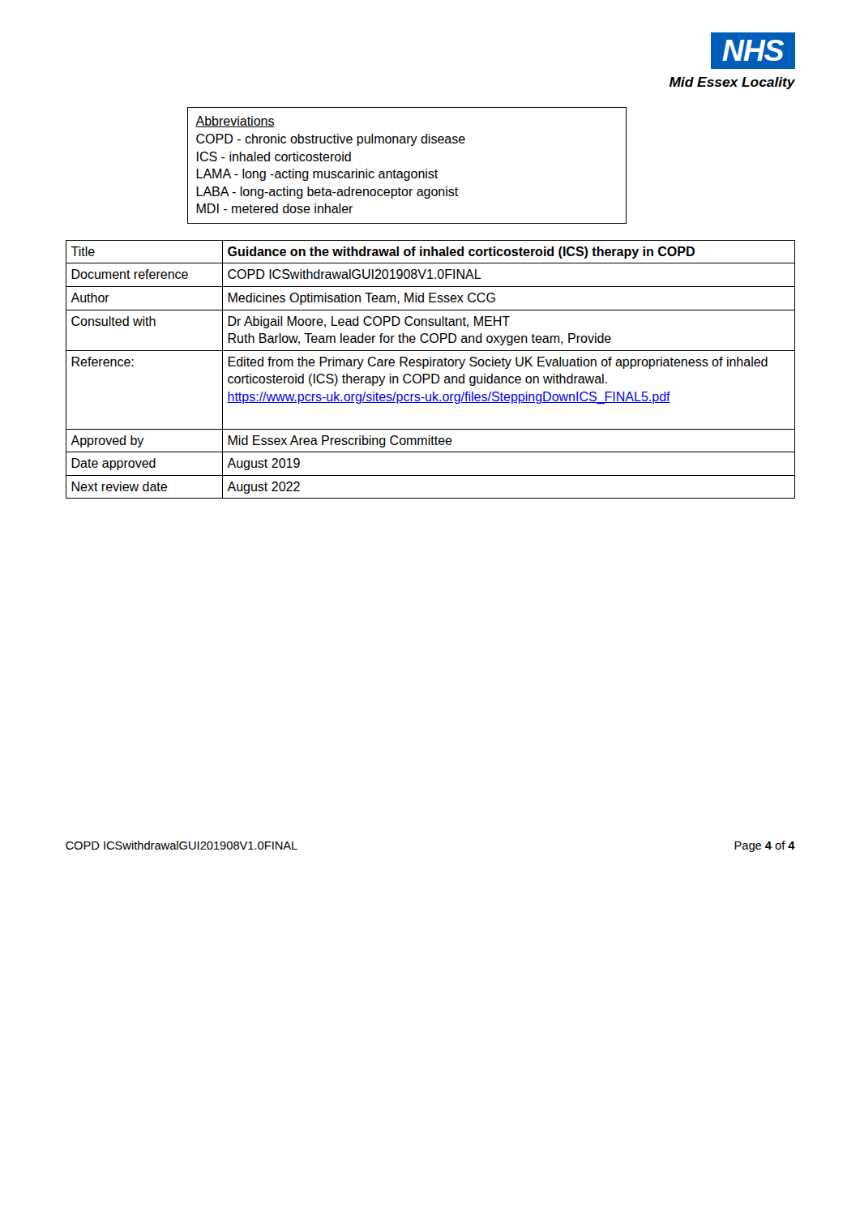NHS
Mid Essex Locality
Abbreviations
COPD - chronic obstructive pulmonary disease
ICS - inhaled corticosteroid
LAMA - long -acting muscarinic antagonist
LABA - long-acting beta-adrenoceptor agonist
MDI - metered dose inhaler
| Title | Guidance on the withdrawal of inhaled corticosteroid (ICS) therapy in COPD |
| Document reference | COPD ICSwithdrawalGUI201908V1.0FINAL |
| Author | Medicines Optimisation Team, Mid Essex CCG |
| Consulted with | Dr Abigail Moore, Lead COPD Consultant, MEHT Ruth Barlow, Team leader for the COPD and oxygen team, Provide |
| Reference: | Edited from the Primary Care Respiratory Society UK Evaluation of appropriateness of inhaled corticosteroid (ICS) therapy in COPD and guidance on withdrawal. https://www.pcrs-uk.org/sites/pcrs-uk.org/files/SteppingDownICS_FINAL5.pdf |
| Approved by | Mid Essex Area Prescribing Committee |
| Date approved | August 2019 |
| Next review date | August 2022 |
COPD ICSwithdrawalGUI201908V1.0FINAL
Page 4 of 4